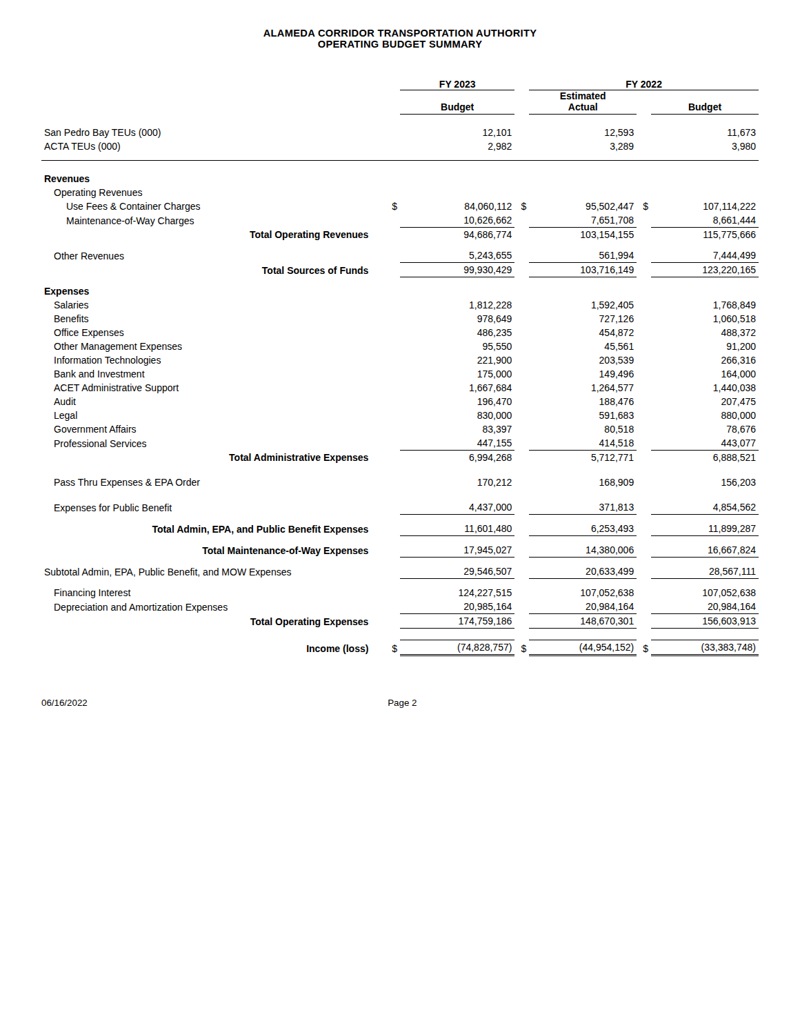ALAMEDA CORRIDOR TRANSPORTATION AUTHORITY
OPERATING BUDGET SUMMARY
| | | FY 2023 | | FY 2022 |
| --- | --- | --- | --- | --- |
| | | Budget | | Estimated Actual | | Budget |
| San Pedro Bay TEUs (000) | | 12,101 | | 12,593 | | 11,673 |
| ACTA TEUs (000) | | 2,982 | | 3,289 | | 3,980 |
| Revenues | |
| Operating Revenues | |
| Use Fees & Container Charges | $ | 84,060,112 | $ | 95,502,447 | $ | 107,114,222 |
| Maintenance-of-Way Charges | | 10,626,662 | | 7,651,708 | | 8,661,444 |
| Total Operating Revenues | | 94,686,774 | | 103,154,155 | | 115,775,666 |
| Other Revenues | | 5,243,655 | | 561,994 | | 7,444,499 |
| Total Sources of Funds | | 99,930,429 | | 103,716,149 | | 123,220,165 |
| Expenses | |
| Salaries | | 1,812,228 | | 1,592,405 | | 1,768,849 |
| Benefits | | 978,649 | | 727,126 | | 1,060,518 |
| Office Expenses | | 486,235 | | 454,872 | | 488,372 |
| Other Management Expenses | | 95,550 | | 45,561 | | 91,200 |
| Information Technologies | | 221,900 | | 203,539 | | 266,316 |
| Bank and Investment | | 175,000 | | 149,496 | | 164,000 |
| ACET Administrative Support | | 1,667,684 | | 1,264,577 | | 1,440,038 |
| Audit | | 196,470 | | 188,476 | | 207,475 |
| Legal | | 830,000 | | 591,683 | | 880,000 |
| Government Affairs | | 83,397 | | 80,518 | | 78,676 |
| Professional Services | | 447,155 | | 414,518 | | 443,077 |
| Total Administrative Expenses | | 6,994,268 | | 5,712,771 | | 6,888,521 |
| Pass Thru Expenses & EPA Order | | 170,212 | | 168,909 | | 156,203 |
| Expenses for Public Benefit | | 4,437,000 | | 371,813 | | 4,854,562 |
| Total Admin, EPA, and Public Benefit Expenses | | 11,601,480 | | 6,253,493 | | 11,899,287 |
| Total Maintenance-of-Way Expenses | | 17,945,027 | | 14,380,006 | | 16,667,824 |
| Subtotal Admin, EPA, Public Benefit, and MOW Expenses | | 29,546,507 | | 20,633,499 | | 28,567,111 |
| Financing Interest | | 124,227,515 | | 107,052,638 | | 107,052,638 |
| Depreciation and Amortization Expenses | | 20,985,164 | | 20,984,164 | | 20,984,164 |
| Total Operating Expenses | | 174,759,186 | | 148,670,301 | | 156,603,913 |
| Income (loss) | $ | (74,828,757) | $ | (44,954,152) | $ | (33,383,748) |
06/16/2022
Page 2